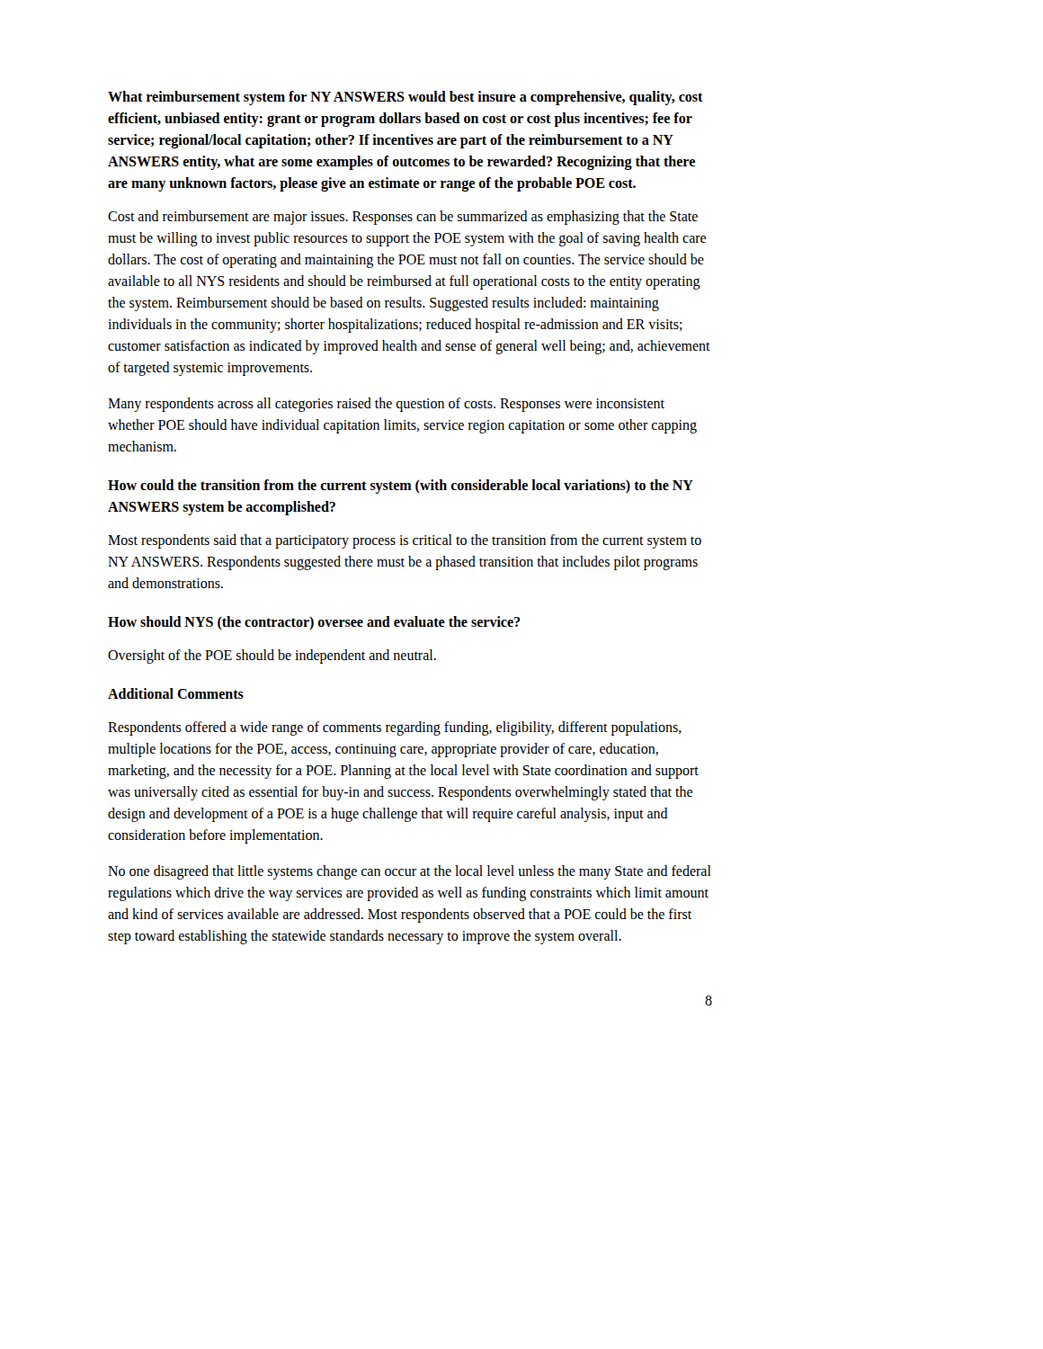What reimbursement system for NY ANSWERS would best insure a comprehensive, quality, cost efficient, unbiased entity: grant or program dollars based on cost or cost plus incentives; fee for service; regional/local capitation; other? If incentives are part of the reimbursement to a NY ANSWERS entity, what are some examples of outcomes to be rewarded? Recognizing that there are many unknown factors, please give an estimate or range of the probable POE cost.
Cost and reimbursement are major issues. Responses can be summarized as emphasizing that the State must be willing to invest public resources to support the POE system with the goal of saving health care dollars. The cost of operating and maintaining the POE must not fall on counties. The service should be available to all NYS residents and should be reimbursed at full operational costs to the entity operating the system. Reimbursement should be based on results. Suggested results included: maintaining individuals in the community; shorter hospitalizations; reduced hospital re-admission and ER visits; customer satisfaction as indicated by improved health and sense of general well being; and, achievement of targeted systemic improvements.
Many respondents across all categories raised the question of costs. Responses were inconsistent whether POE should have individual capitation limits, service region capitation or some other capping mechanism.
How could the transition from the current system (with considerable local variations) to the NY ANSWERS system be accomplished?
Most respondents said that a participatory process is critical to the transition from the current system to NY ANSWERS. Respondents suggested there must be a phased transition that includes pilot programs and demonstrations.
How should NYS (the contractor) oversee and evaluate the service?
Oversight of the POE should be independent and neutral.
Additional Comments
Respondents offered a wide range of comments regarding funding, eligibility, different populations, multiple locations for the POE, access, continuing care, appropriate provider of care, education, marketing, and the necessity for a POE. Planning at the local level with State coordination and support was universally cited as essential for buy-in and success. Respondents overwhelmingly stated that the design and development of a POE is a huge challenge that will require careful analysis, input and consideration before implementation.
No one disagreed that little systems change can occur at the local level unless the many State and federal regulations which drive the way services are provided as well as funding constraints which limit amount and kind of services available are addressed. Most respondents observed that a POE could be the first step toward establishing the statewide standards necessary to improve the system overall.
8